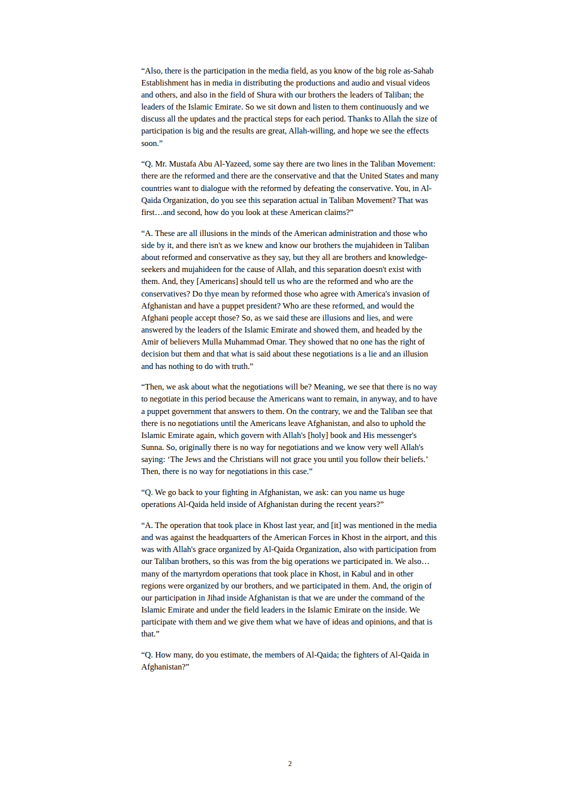“Also, there is the participation in the media field, as you know of the big role as-Sahab Establishment has in media in distributing the productions and audio and visual videos and others, and also in the field of Shura with our brothers the leaders of Taliban; the leaders of the Islamic Emirate. So we sit down and listen to them continuously and we discuss all the updates and the practical steps for each period. Thanks to Allah the size of participation is big and the results are great, Allah-willing, and hope we see the effects soon.”
“Q. Mr. Mustafa Abu Al-Yazeed, some say there are two lines in the Taliban Movement: there are the reformed and there are the conservative and that the United States and many countries want to dialogue with the reformed by defeating the conservative. You, in Al-Qaida Organization, do you see this separation actual in Taliban Movement? That was first…and second, how do you look at these American claims?”
“A. These are all illusions in the minds of the American administration and those who side by it, and there isn't as we knew and know our brothers the mujahideen in Taliban about reformed and conservative as they say, but they all are brothers and knowledge-seekers and mujahideen for the cause of Allah, and this separation doesn't exist with them. And, they [Americans] should tell us who are the reformed and who are the conservatives? Do thye mean by reformed those who agree with America's invasion of Afghanistan and have a puppet president? Who are these reformed, and would the Afghani people accept those? So, as we said these are illusions and lies, and were answered by the leaders of the Islamic Emirate and showed them, and headed by the Amir of believers Mulla Muhammad Omar. They showed that no one has the right of decision but them and that what is said about these negotiations is a lie and an illusion and has nothing to do with truth.”
“Then, we ask about what the negotiations will be? Meaning, we see that there is no way to negotiate in this period because the Americans want to remain, in anyway, and to have a puppet government that answers to them. On the contrary, we and the Taliban see that there is no negotiations until the Americans leave Afghanistan, and also to uphold the Islamic Emirate again, which govern with Allah's [holy] book and His messenger's Sunna. So, originally there is no way for negotiations and we know very well Allah's saying: ‘The Jews and the Christians will not grace you until you follow their beliefs.’ Then, there is no way for negotiations in this case.”
“Q. We go back to your fighting in Afghanistan, we ask: can you name us huge operations Al-Qaida held inside of Afghanistan during the recent years?”
“A. The operation that took place in Khost last year, and [it] was mentioned in the media and was against the headquarters of the American Forces in Khost in the airport, and this was with Allah's grace organized by Al-Qaida Organization, also with participation from our Taliban brothers, so this was from the big operations we participated in. We also…many of the martyrdom operations that took place in Khost, in Kabul and in other regions were organized by our brothers, and we participated in them. And, the origin of our participation in Jihad inside Afghanistan is that we are under the command of the Islamic Emirate and under the field leaders in the Islamic Emirate on the inside. We participate with them and we give them what we have of ideas and opinions, and that is that.”
“Q. How many, do you estimate, the members of Al-Qaida; the fighters of Al-Qaida in Afghanistan?”
2